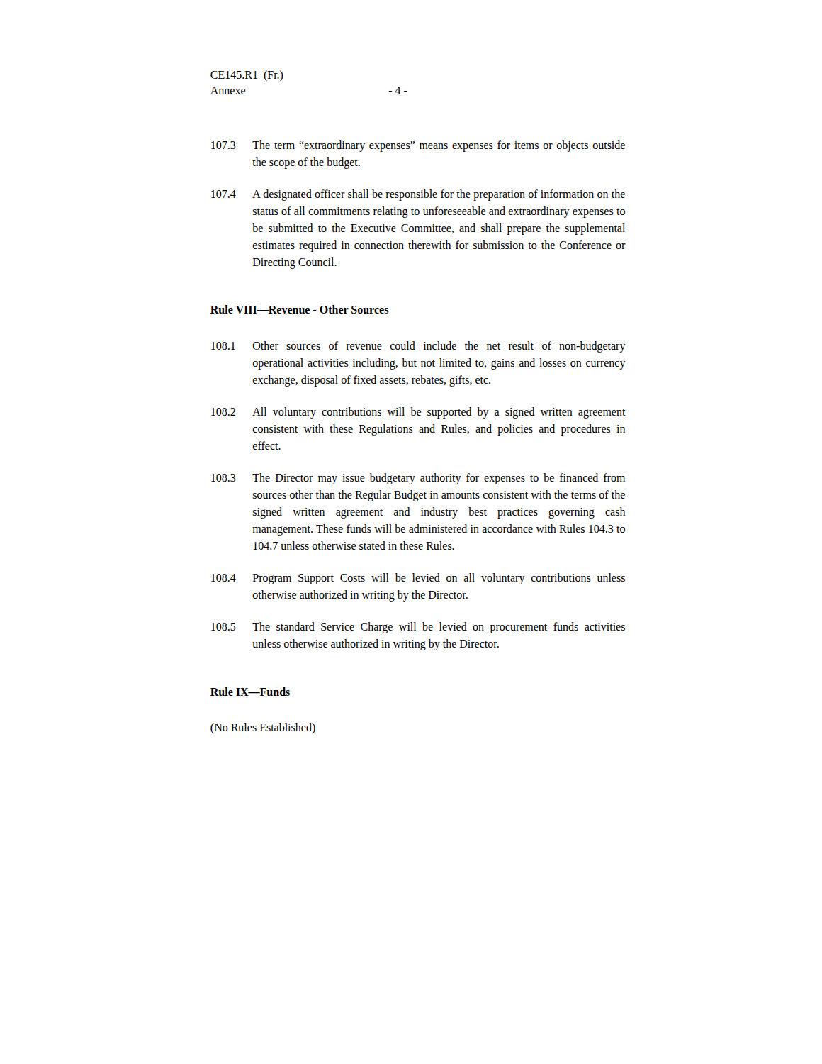CE145.R1 (Fr.)
Annexe - 4 -
107.3
The term “extraordinary expenses” means expenses for items or objects outside the scope of the budget.
107.4
A designated officer shall be responsible for the preparation of information on the status of all commitments relating to unforeseeable and extraordinary expenses to be submitted to the Executive Committee, and shall prepare the supplemental estimates required in connection therewith for submission to the Conference or Directing Council.
Rule VIII—Revenue - Other Sources
108.1
Other sources of revenue could include the net result of non-budgetary operational activities including, but not limited to, gains and losses on currency exchange, disposal of fixed assets, rebates, gifts, etc.
108.2
All voluntary contributions will be supported by a signed written agreement consistent with these Regulations and Rules, and policies and procedures in effect.
108.3
The Director may issue budgetary authority for expenses to be financed from sources other than the Regular Budget in amounts consistent with the terms of the signed written agreement and industry best practices governing cash management. These funds will be administered in accordance with Rules 104.3 to 104.7 unless otherwise stated in these Rules.
108.4
Program Support Costs will be levied on all voluntary contributions unless otherwise authorized in writing by the Director.
108.5
The standard Service Charge will be levied on procurement funds activities unless otherwise authorized in writing by the Director.
Rule IX—Funds
(No Rules Established)